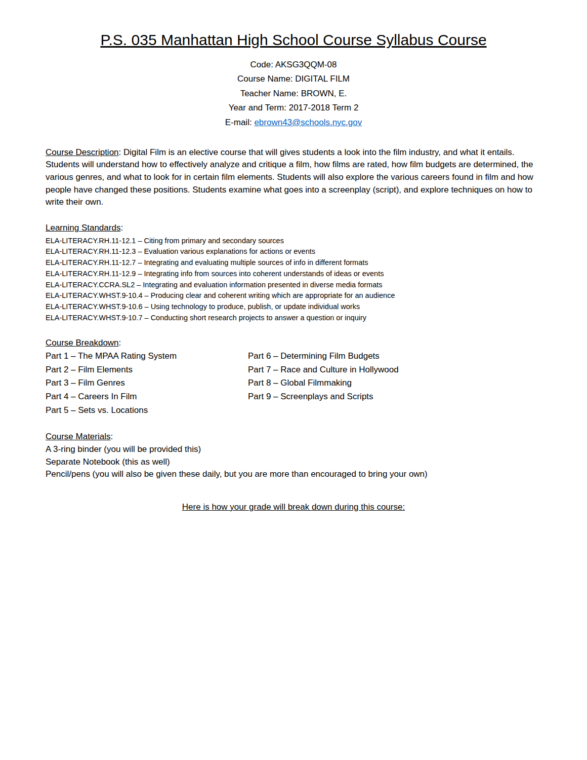P.S. 035 Manhattan High School Course Syllabus Course
Code: AKSG3QQM-08
Course Name: DIGITAL FILM
Teacher Name: BROWN, E.
Year and Term: 2017-2018 Term 2
E-mail: ebrown43@schools.nyc.gov
Course Description
: Digital Film is an elective course that will gives students a look into the film industry, and what it entails. Students will understand how to effectively analyze and critique a film, how films are rated, how film budgets are determined, the various genres, and what to look for in certain film elements. Students will also explore the various careers found in film and how people have changed these positions. Students examine what goes into a screenplay (script), and explore techniques on how to write their own.
Learning Standards
:
ELA-LITERACY.RH.11-12.1 – Citing from primary and secondary sources
ELA-LITERACY.RH.11-12.3 – Evaluation various explanations for actions or events
ELA-LITERACY.RH.11-12.7 – Integrating and evaluating multiple sources of info in different formats
ELA-LITERACY.RH.11-12.9 – Integrating info from sources into coherent understands of ideas or events
ELA-LITERACY.CCRA.SL2 – Integrating and evaluation information presented in diverse media formats
ELA-LITERACY.WHST.9-10.4 – Producing clear and coherent writing which are appropriate for an audience
ELA-LITERACY.WHST.9-10.6 – Using technology to produce, publish, or update individual works
ELA-LITERACY.WHST.9-10.7 – Conducting short research projects to answer a question or inquiry
Course Breakdown
:
| Part 1 – The MPAA Rating System | Part 6 – Determining Film Budgets |
| Part 2 – Film Elements | Part 7 – Race and Culture in Hollywood |
| Part 3 – Film Genres | Part 8 – Global Filmmaking |
| Part 4 – Careers In Film | Part 9 – Screenplays and Scripts |
| Part 5 – Sets vs. Locations | |
Course Materials
:
A 3-ring binder (you will be provided this)
Separate Notebook (this as well)
Pencil/pens (you will also be given these daily, but you are more than encouraged to bring your own)
Here is how your grade will break down during this course: